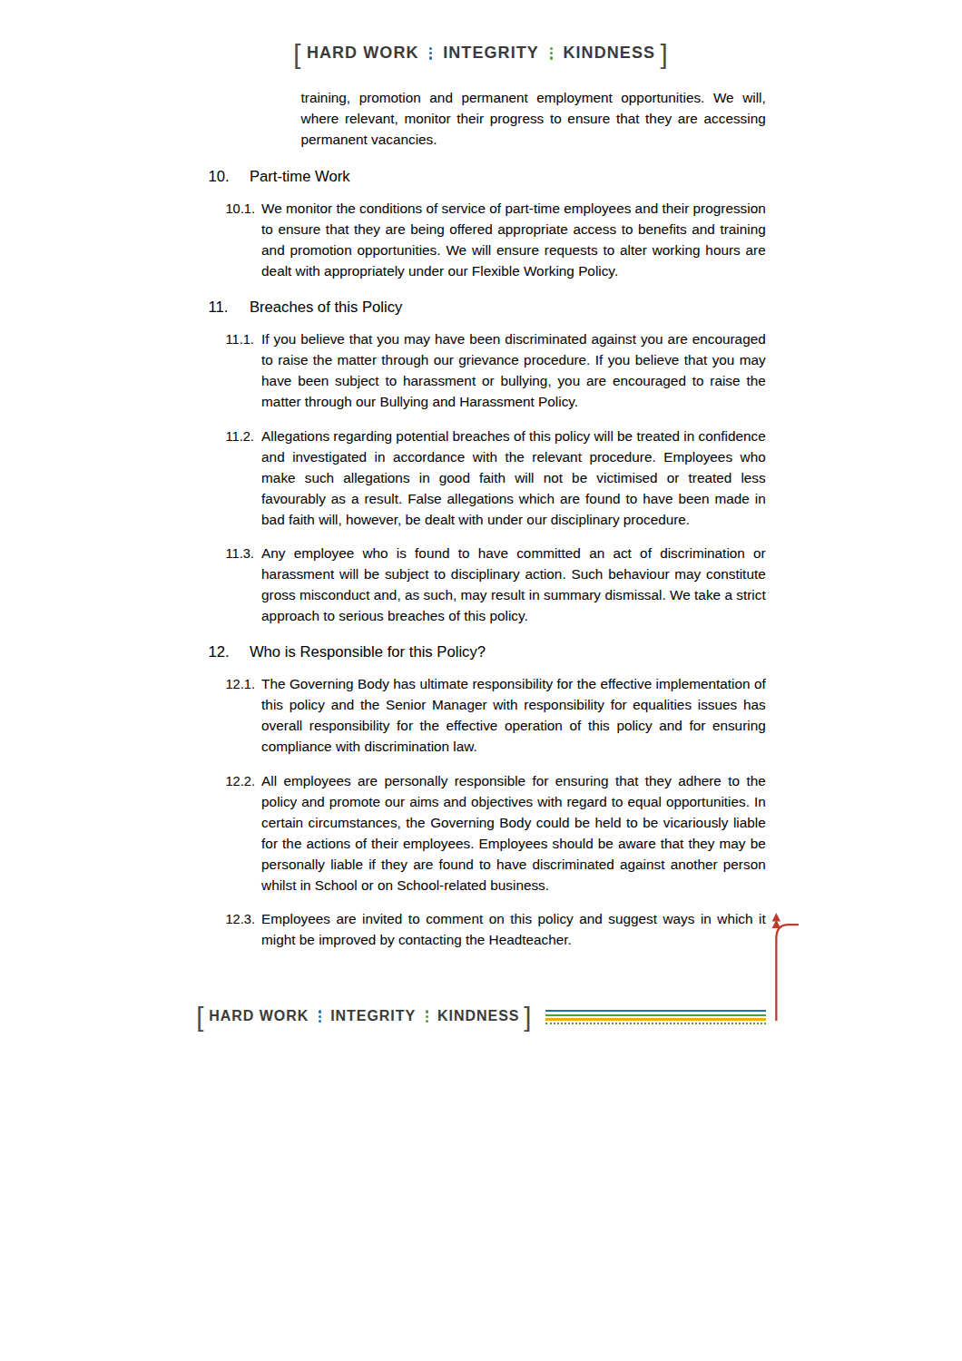[ HARD WORK INTEGRITY KINDNESS ]
training, promotion and permanent employment opportunities. We will, where relevant, monitor their progress to ensure that they are accessing permanent vacancies.
10. Part-time Work
10.1. We monitor the conditions of service of part-time employees and their progression to ensure that they are being offered appropriate access to benefits and training and promotion opportunities. We will ensure requests to alter working hours are dealt with appropriately under our Flexible Working Policy.
11. Breaches of this Policy
11.1. If you believe that you may have been discriminated against you are encouraged to raise the matter through our grievance procedure. If you believe that you may have been subject to harassment or bullying, you are encouraged to raise the matter through our Bullying and Harassment Policy.
11.2. Allegations regarding potential breaches of this policy will be treated in confidence and investigated in accordance with the relevant procedure. Employees who make such allegations in good faith will not be victimised or treated less favourably as a result. False allegations which are found to have been made in bad faith will, however, be dealt with under our disciplinary procedure.
11.3. Any employee who is found to have committed an act of discrimination or harassment will be subject to disciplinary action. Such behaviour may constitute gross misconduct and, as such, may result in summary dismissal. We take a strict approach to serious breaches of this policy.
12. Who is Responsible for this Policy?
12.1. The Governing Body has ultimate responsibility for the effective implementation of this policy and the Senior Manager with responsibility for equalities issues has overall responsibility for the effective operation of this policy and for ensuring compliance with discrimination law.
12.2. All employees are personally responsible for ensuring that they adhere to the policy and promote our aims and objectives with regard to equal opportunities. In certain circumstances, the Governing Body could be held to be vicariously liable for the actions of their employees. Employees should be aware that they may be personally liable if they are found to have discriminated against another person whilst in School or on School-related business.
12.3. Employees are invited to comment on this policy and suggest ways in which it might be improved by contacting the Headteacher.
[ HARD WORK INTEGRITY KINDNESS ]